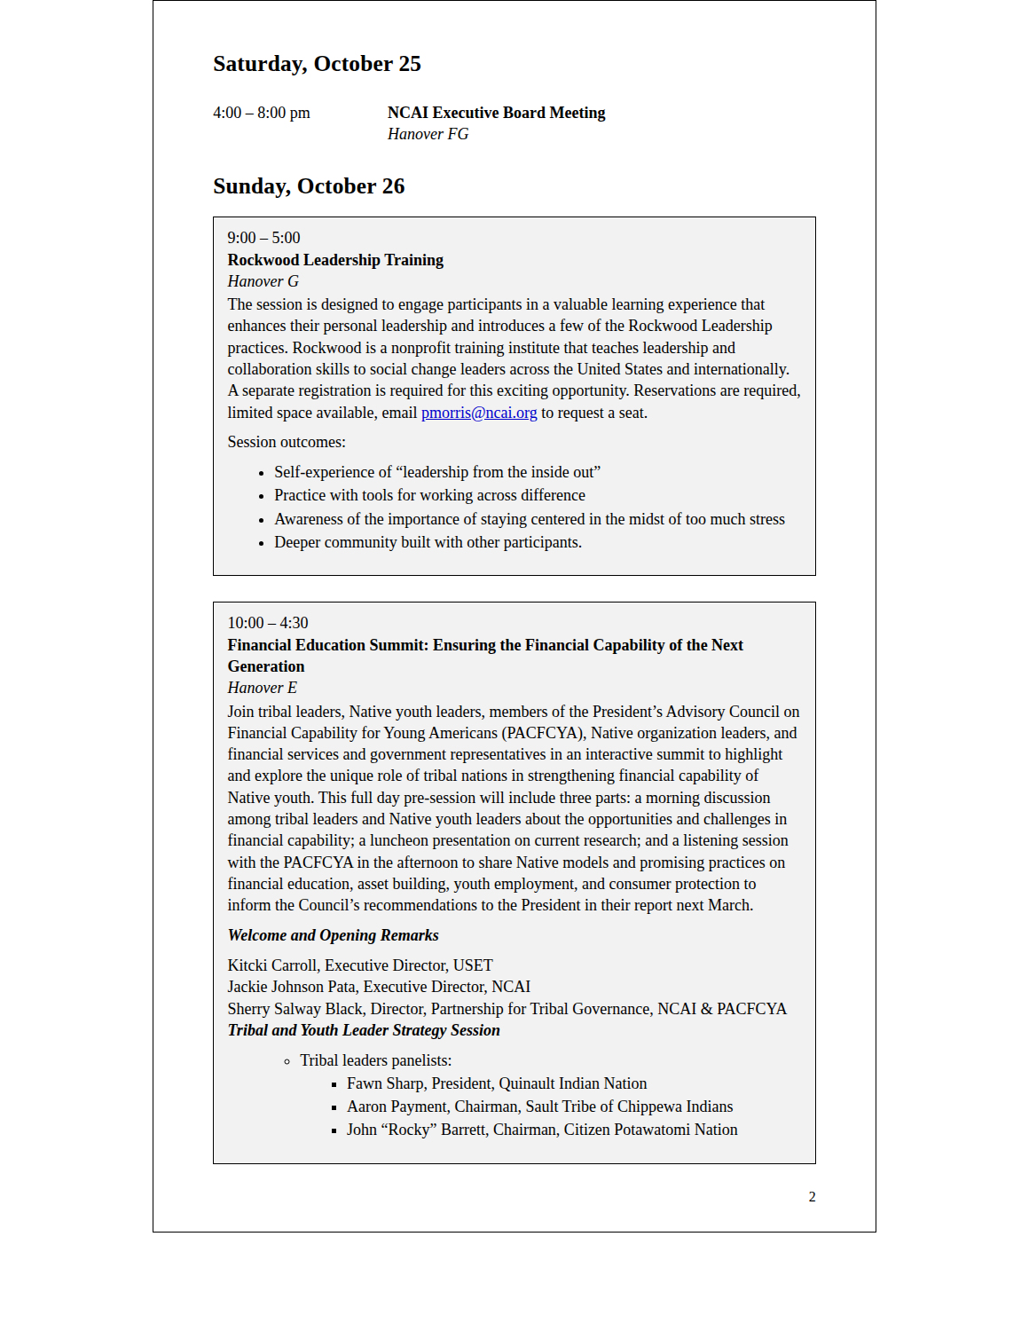Saturday, October 25
4:00 – 8:00 pm
NCAI Executive Board Meeting
Hanover FG
Sunday, October 26
9:00 – 5:00
Rockwood Leadership Training
Hanover G
The session is designed to engage participants in a valuable learning experience that enhances their personal leadership and introduces a few of the Rockwood Leadership practices. Rockwood is a nonprofit training institute that teaches leadership and collaboration skills to social change leaders across the United States and internationally. A separate registration is required for this exciting opportunity. Reservations are required, limited space available, email pmorris@ncai.org to request a seat.
Session outcomes:
Self-experience of “leadership from the inside out”
Practice with tools for working across difference
Awareness of the importance of staying centered in the midst of too much stress
Deeper community built with other participants.
10:00 – 4:30
Financial Education Summit: Ensuring the Financial Capability of the Next Generation
Hanover E
Join tribal leaders, Native youth leaders, members of the President’s Advisory Council on Financial Capability for Young Americans (PACFCYA), Native organization leaders, and financial services and government representatives in an interactive summit to highlight and explore the unique role of tribal nations in strengthening financial capability of Native youth. This full day pre-session will include three parts: a morning discussion among tribal leaders and Native youth leaders about the opportunities and challenges in financial capability; a luncheon presentation on current research; and a listening session with the PACFCYA in the afternoon to share Native models and promising practices on financial education, asset building, youth employment, and consumer protection to inform the Council’s recommendations to the President in their report next March.
Welcome and Opening Remarks
Kitcki Carroll, Executive Director, USET
Jackie Johnson Pata, Executive Director, NCAI
Sherry Salway Black, Director, Partnership for Tribal Governance, NCAI & PACFCYA
Tribal and Youth Leader Strategy Session
Tribal leaders panelists:
Fawn Sharp, President, Quinault Indian Nation
Aaron Payment, Chairman, Sault Tribe of Chippewa Indians
John “Rocky” Barrett, Chairman, Citizen Potawatomi Nation
2